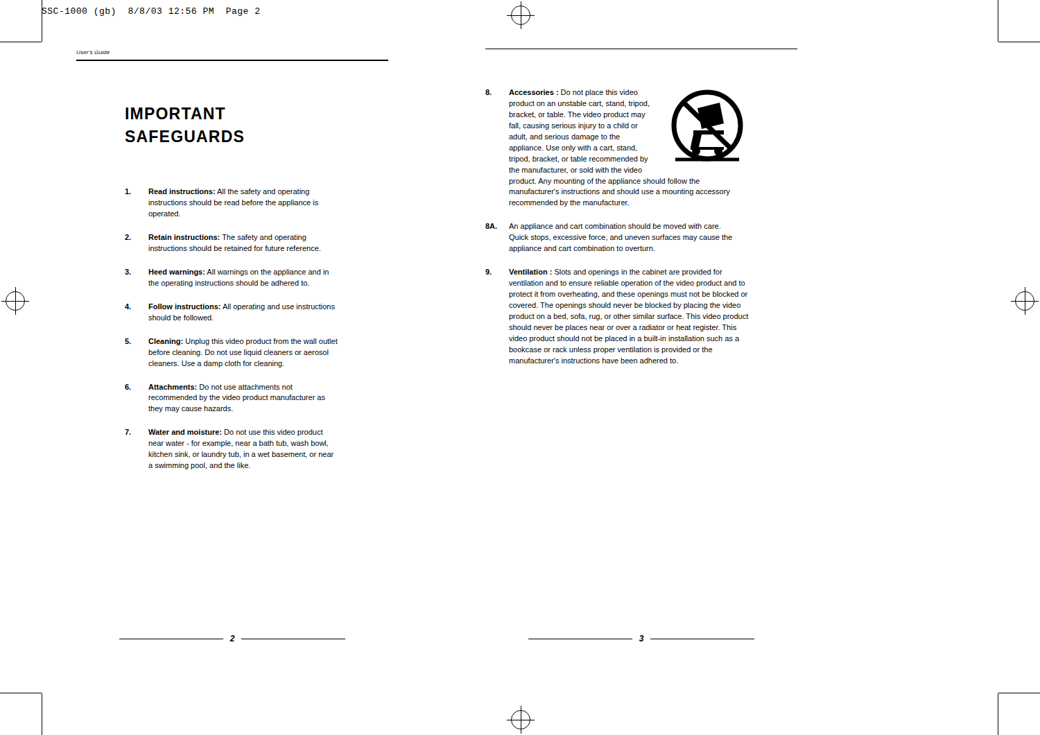SSC-1000 (gb) 8/8/03 12:56 PM Page 2
User's Guide
IMPORTANT SAFEGUARDS
1. Read instructions: All the safety and operating instructions should be read before the appliance is operated.
2. Retain instructions: The safety and operating instructions should be retained for future reference.
3. Heed warnings: All warnings on the appliance and in the operating instructions should be adhered to.
4. Follow instructions: All operating and use instructions should be followed.
5. Cleaning: Unplug this video product from the wall outlet before cleaning. Do not use liquid cleaners or aerosol cleaners. Use a damp cloth for cleaning.
6. Attachments: Do not use attachments not recommended by the video product manufacturer as they may cause hazards.
7. Water and moisture: Do not use this video product near water - for example, near a bath tub, wash bowl, kitchen sink, or laundry tub, in a wet basement, or near a swimming pool, and the like.
8.
Do not place on unstable cart
Accessories : Do not place this video product on an unstable cart, stand, tripod, bracket, or table. The video product may fall, causing serious injury to a child or adult, and serious damage to the appliance. Use only with a cart, stand, tripod, bracket, or table recommended by the manufacturer, or sold with the video product. Any mounting of the appliance should follow the manufacturer's instructions and should use a mounting accessory recommended by the manufacturer.
8A. An appliance and cart combination should be moved with care.
Quick stops, excessive force, and uneven surfaces may cause the appliance and cart combination to overturn.
9. Ventilation : Slots and openings in the cabinet are provided for ventilation and to ensure reliable operation of the video product and to protect it from overheating, and these openings must not be blocked or covered. The openings should never be blocked by placing the video product on a bed, sofa, rug, or other similar surface. This video product should never be places near or over a radiator or heat register. This video product should not be placed in a built-in installation such as a bookcase or rack unless proper ventilation is provided or the manufacturer's instructions have been adhered to.
2
3